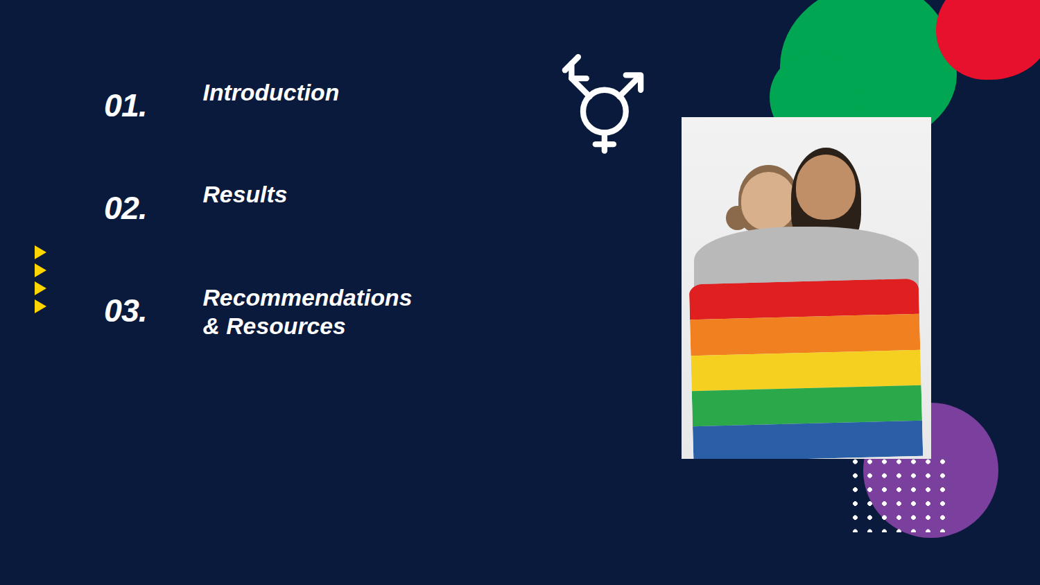01. Introduction
02. Results
03. Recommendations
& Resources